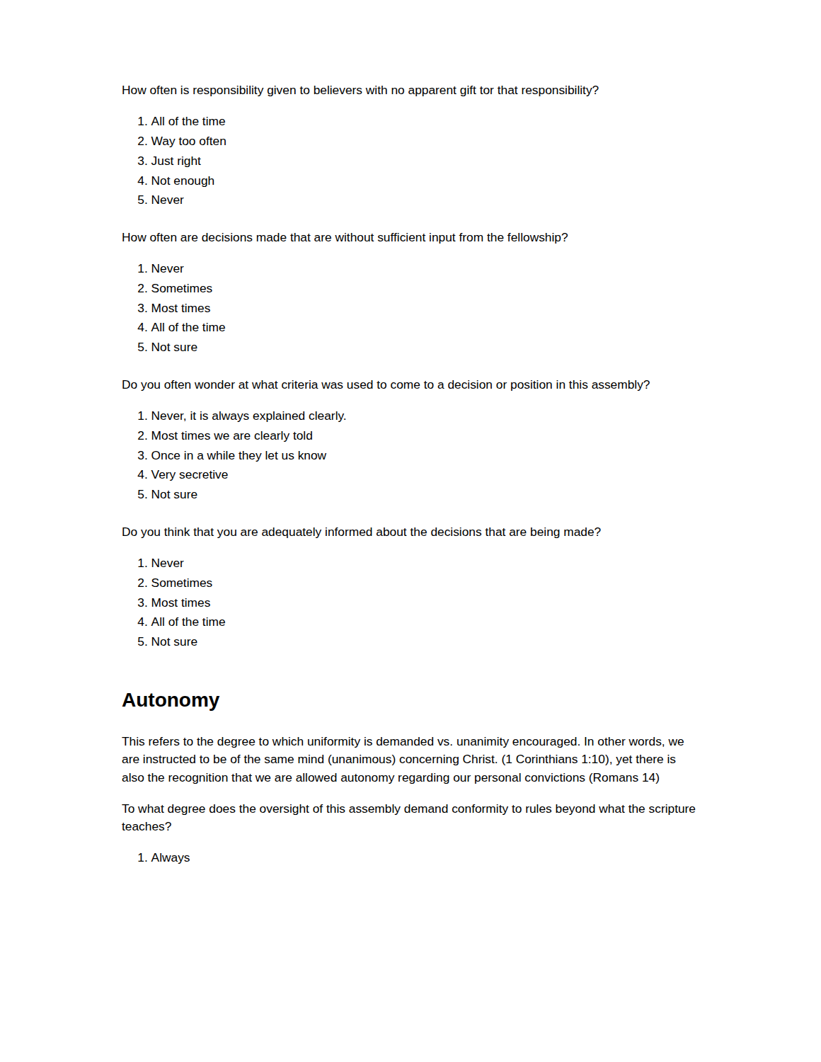How often is responsibility given to believers with no apparent gift tor that responsibility?
All of the time
Way too often
Just right
Not enough
Never
How often are decisions made that are without sufficient input from the fellowship?
Never
Sometimes
Most times
All of the time
Not sure
Do you often wonder at what criteria was used to come to a decision or position in this assembly?
Never, it is always explained clearly.
Most times we are clearly told
Once in a while they let us know
Very secretive
Not sure
Do you think that you are adequately informed about the decisions that are being made?
Never
Sometimes
Most times
All of the time
Not sure
Autonomy
This refers to the degree to which uniformity is demanded vs. unanimity encouraged. In other words, we are instructed to be of the same mind (unanimous) concerning Christ. (1 Corinthians 1:10), yet there is also the recognition that we are allowed autonomy regarding our personal convictions (Romans 14)
To what degree does the oversight of this assembly demand conformity to rules beyond what the scripture teaches?
Always